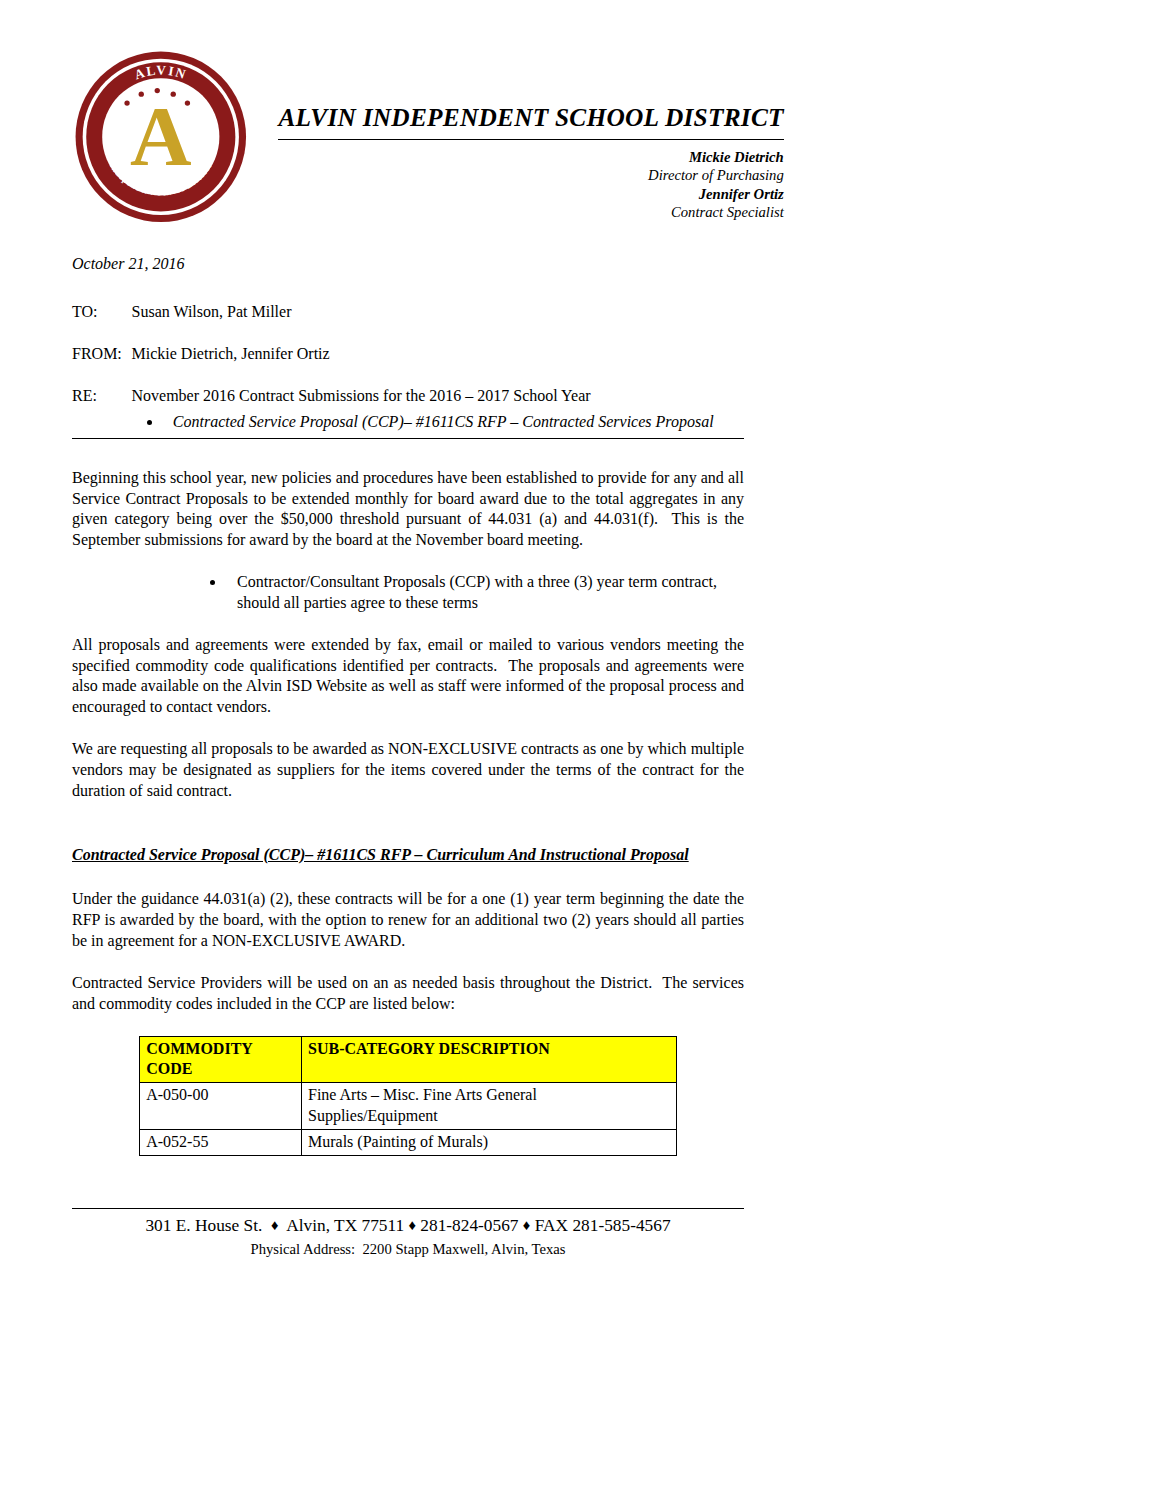ALVIN Independent School District A
ALVIN INDEPENDENT SCHOOL DISTRICT
Mickie Dietrich
Director of Purchasing
Jennifer Ortiz
Contract Specialist
October 21, 2016
TO: Susan Wilson, Pat Miller
FROM: Mickie Dietrich, Jennifer Ortiz
RE: November 2016 Contract Submissions for the 2016 – 2017 School Year
Contracted Service Proposal (CCP)– #1611CS RFP – Contracted Services Proposal
Beginning this school year, new policies and procedures have been established to provide for any and all Service Contract Proposals to be extended monthly for board award due to the total aggregates in any given category being over the $50,000 threshold pursuant of 44.031 (a) and 44.031(f). This is the September submissions for award by the board at the November board meeting.
Contractor/Consultant Proposals (CCP) with a three (3) year term contract, should all parties agree to these terms
All proposals and agreements were extended by fax, email or mailed to various vendors meeting the specified commodity code qualifications identified per contracts. The proposals and agreements were also made available on the Alvin ISD Website as well as staff were informed of the proposal process and encouraged to contact vendors.
We are requesting all proposals to be awarded as NON-EXCLUSIVE contracts as one by which multiple vendors may be designated as suppliers for the items covered under the terms of the contract for the duration of said contract.
Contracted Service Proposal (CCP)– #1611CS RFP – Curriculum And Instructional Proposal
Under the guidance 44.031(a) (2), these contracts will be for a one (1) year term beginning the date the RFP is awarded by the board, with the option to renew for an additional two (2) years should all parties be in agreement for a NON-EXCLUSIVE AWARD.
Contracted Service Providers will be used on an as needed basis throughout the District. The services and commodity codes included in the CCP are listed below:
| COMMODITY CODE | SUB-CATEGORY DESCRIPTION |
| --- | --- |
| A-050-00 | Fine Arts – Misc. Fine Arts General Supplies/Equipment |
| A-052-55 | Murals (Painting of Murals) |
301 E. House St. ♦ Alvin, TX 77511 ♦ 281-824-0567 ♦ FAX 281-585-4567
Physical Address: 2200 Stapp Maxwell, Alvin, Texas